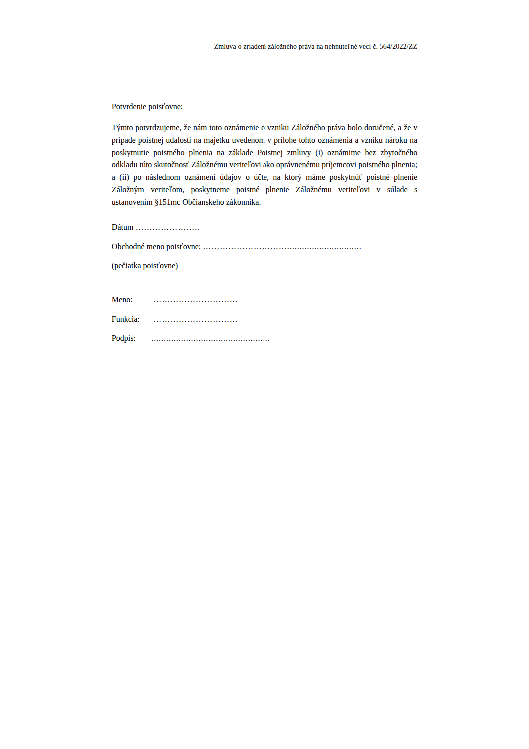Zmluva o zriadení záložného práva na nehnuteľné veci č. 564/2022/ZZ
Potvrdenie poisťovne:
Týmto potvrdzujeme, že nám toto oznámenie o vzniku Záložného práva bolo doručené, a že v prípade poistnej udalosti na majetku uvedenom v prílohe tohto oznámenia a vzniku nároku na poskytnutie poistného plnenia na základe Poistnej zmluvy (i) oznámime bez zbytočného odkladu túto skutočnosť Záložnému veriteľovi ako oprávnenému príjemcovi poistného plnenia; a (ii) po následnom oznámení údajov o účte, na ktorý máme poskytnúť poistné plnenie Záložným veriteľom, poskytneme poistné plnenie Záložnému veriteľovi v súlade s ustanovením §151mc Občianskeho zákonníka.
Dátum …………………..
Obchodné meno poisťovne: …………………………..............................
(pečiatka poisťovne)
Meno: …………………………
Funkcia: …………………………
Podpis:................................................